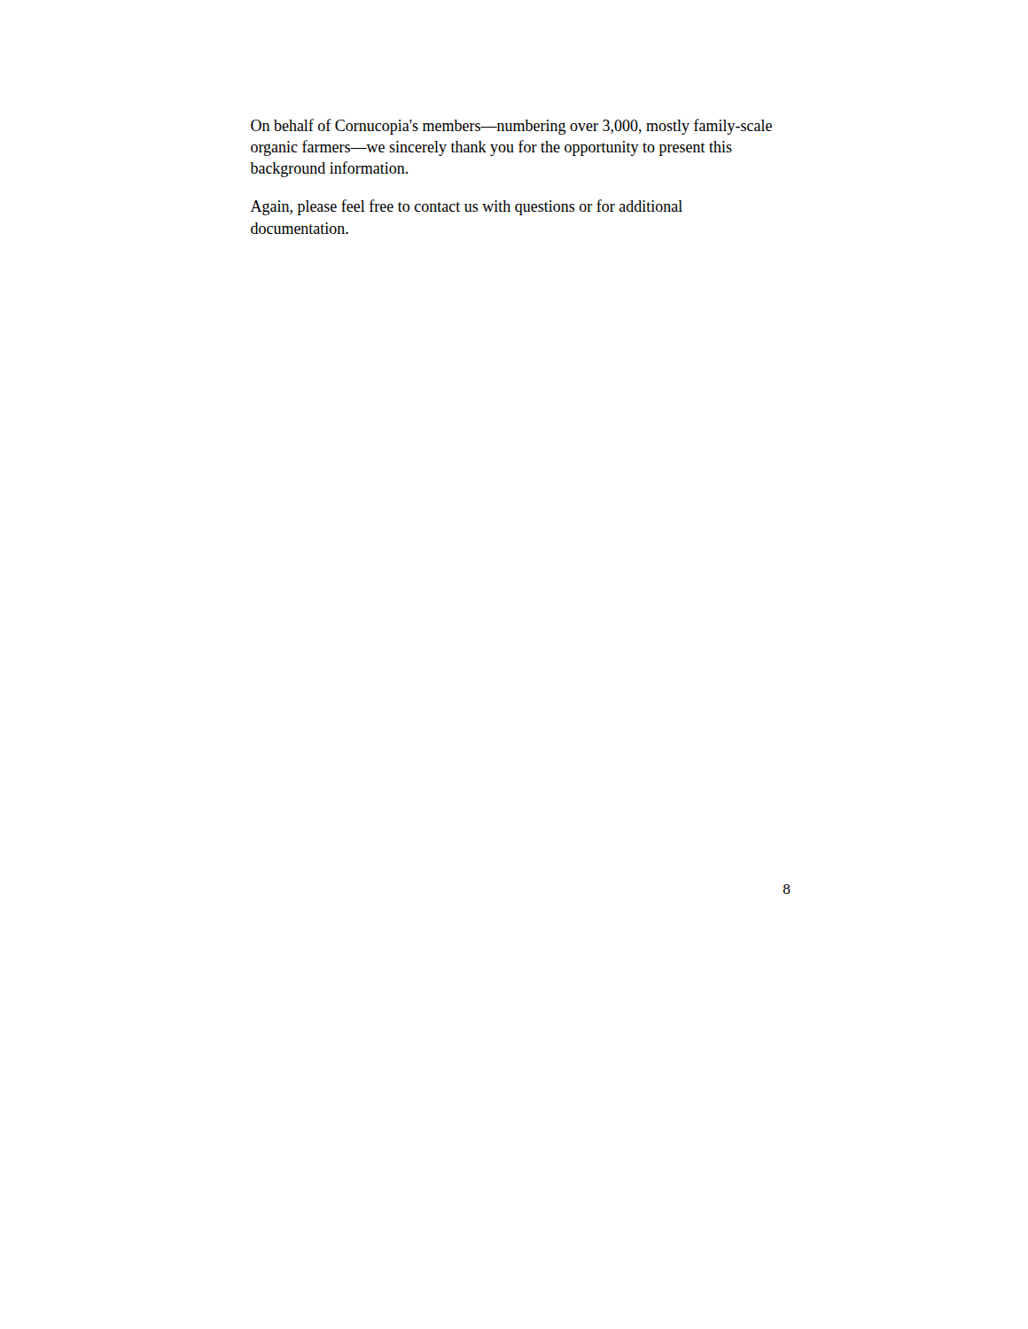On behalf of Cornucopia's members—numbering over 3,000, mostly family-scale organic farmers—we sincerely thank you for the opportunity to present this background information.
Again, please feel free to contact us with questions or for additional documentation.
8